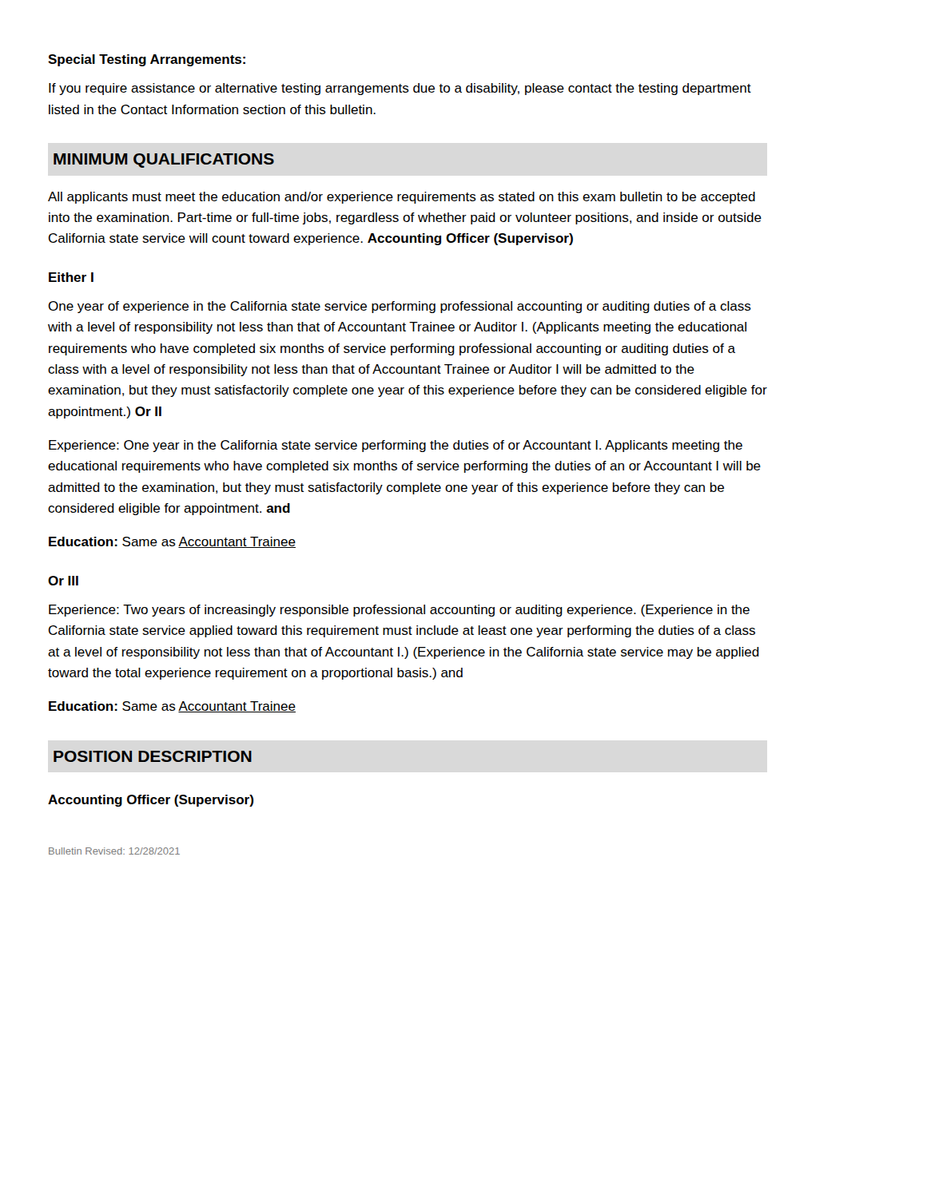Special Testing Arrangements:
If you require assistance or alternative testing arrangements due to a disability, please contact the testing department listed in the Contact Information section of this bulletin.
MINIMUM QUALIFICATIONS
All applicants must meet the education and/or experience requirements as stated on this exam bulletin to be accepted into the examination. Part-time or full-time jobs, regardless of whether paid or volunteer positions, and inside or outside California state service will count toward experience. Accounting Officer (Supervisor)
Either I
One year of experience in the California state service performing professional accounting or auditing duties of a class with a level of responsibility not less than that of Accountant Trainee or Auditor I. (Applicants meeting the educational requirements who have completed six months of service performing professional accounting or auditing duties of a class with a level of responsibility not less than that of Accountant Trainee or Auditor I will be admitted to the examination, but they must satisfactorily complete one year of this experience before they can be considered eligible for appointment.) Or II
Experience: One year in the California state service performing the duties of or Accountant I. Applicants meeting the educational requirements who have completed six months of service performing the duties of an or Accountant I will be admitted to the examination, but they must satisfactorily complete one year of this experience before they can be considered eligible for appointment. and
Education: Same as Accountant Trainee
Or III
Experience: Two years of increasingly responsible professional accounting or auditing experience. (Experience in the California state service applied toward this requirement must include at least one year performing the duties of a class at a level of responsibility not less than that of Accountant I.) (Experience in the California state service may be applied toward the total experience requirement on a proportional basis.) and
Education: Same as Accountant Trainee
POSITION DESCRIPTION
Accounting Officer (Supervisor)
Bulletin Revised: 12/28/2021